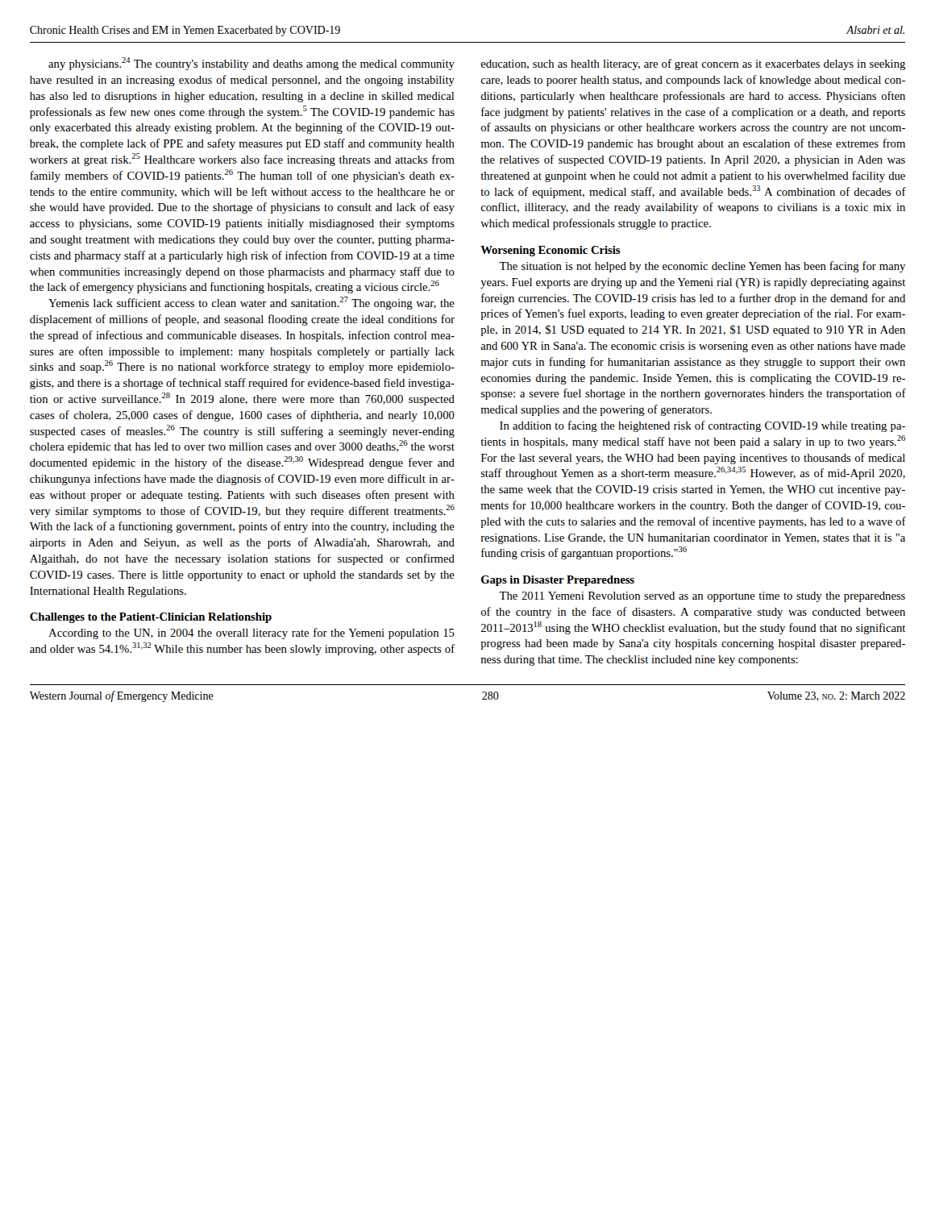Chronic Health Crises and EM in Yemen Exacerbated by COVID-19
Alsabri et al.
any physicians.24 The country's instability and deaths among the medical community have resulted in an increasing exodus of medical personnel, and the ongoing instability has also led to disruptions in higher education, resulting in a decline in skilled medical professionals as few new ones come through the system.5 The COVID-19 pandemic has only exacerbated this already existing problem. At the beginning of the COVID-19 outbreak, the complete lack of PPE and safety measures put ED staff and community health workers at great risk.25 Healthcare workers also face increasing threats and attacks from family members of COVID-19 patients.26 The human toll of one physician's death extends to the entire community, which will be left without access to the healthcare he or she would have provided. Due to the shortage of physicians to consult and lack of easy access to physicians, some COVID-19 patients initially misdiagnosed their symptoms and sought treatment with medications they could buy over the counter, putting pharmacists and pharmacy staff at a particularly high risk of infection from COVID-19 at a time when communities increasingly depend on those pharmacists and pharmacy staff due to the lack of emergency physicians and functioning hospitals, creating a vicious circle.26
Yemenis lack sufficient access to clean water and sanitation.27 The ongoing war, the displacement of millions of people, and seasonal flooding create the ideal conditions for the spread of infectious and communicable diseases. In hospitals, infection control measures are often impossible to implement: many hospitals completely or partially lack sinks and soap.26 There is no national workforce strategy to employ more epidemiologists, and there is a shortage of technical staff required for evidence-based field investigation or active surveillance.28 In 2019 alone, there were more than 760,000 suspected cases of cholera, 25,000 cases of dengue, 1600 cases of diphtheria, and nearly 10,000 suspected cases of measles.26 The country is still suffering a seemingly never-ending cholera epidemic that has led to over two million cases and over 3000 deaths,26 the worst documented epidemic in the history of the disease.29,30 Widespread dengue fever and chikungunya infections have made the diagnosis of COVID-19 even more difficult in areas without proper or adequate testing. Patients with such diseases often present with very similar symptoms to those of COVID-19, but they require different treatments.26 With the lack of a functioning government, points of entry into the country, including the airports in Aden and Seiyun, as well as the ports of Alwadia'ah, Sharowrah, and Algaithah, do not have the necessary isolation stations for suspected or confirmed COVID-19 cases. There is little opportunity to enact or uphold the standards set by the International Health Regulations.
Challenges to the Patient-Clinician Relationship
According to the UN, in 2004 the overall literacy rate for the Yemeni population 15 and older was 54.1%.31,32 While this number has been slowly improving, other aspects of education, such as health literacy, are of great concern as it exacerbates delays in seeking care, leads to poorer health status, and compounds lack of knowledge about medical conditions, particularly when healthcare professionals are hard to access. Physicians often face judgment by patients' relatives in the case of a complication or a death, and reports of assaults on physicians or other healthcare workers across the country are not uncommon. The COVID-19 pandemic has brought about an escalation of these extremes from the relatives of suspected COVID-19 patients. In April 2020, a physician in Aden was threatened at gunpoint when he could not admit a patient to his overwhelmed facility due to lack of equipment, medical staff, and available beds.33 A combination of decades of conflict, illiteracy, and the ready availability of weapons to civilians is a toxic mix in which medical professionals struggle to practice.
Worsening Economic Crisis
The situation is not helped by the economic decline Yemen has been facing for many years. Fuel exports are drying up and the Yemeni rial (YR) is rapidly depreciating against foreign currencies. The COVID-19 crisis has led to a further drop in the demand for and prices of Yemen's fuel exports, leading to even greater depreciation of the rial. For example, in 2014, $1 USD equated to 214 YR. In 2021, $1 USD equated to 910 YR in Aden and 600 YR in Sana'a. The economic crisis is worsening even as other nations have made major cuts in funding for humanitarian assistance as they struggle to support their own economies during the pandemic. Inside Yemen, this is complicating the COVID-19 response: a severe fuel shortage in the northern governorates hinders the transportation of medical supplies and the powering of generators.
In addition to facing the heightened risk of contracting COVID-19 while treating patients in hospitals, many medical staff have not been paid a salary in up to two years.26 For the last several years, the WHO had been paying incentives to thousands of medical staff throughout Yemen as a short-term measure.26,34,35 However, as of mid-April 2020, the same week that the COVID-19 crisis started in Yemen, the WHO cut incentive payments for 10,000 healthcare workers in the country. Both the danger of COVID-19, coupled with the cuts to salaries and the removal of incentive payments, has led to a wave of resignations. Lise Grande, the UN humanitarian coordinator in Yemen, states that it is "a funding crisis of gargantuan proportions."36
Gaps in Disaster Preparedness
The 2011 Yemeni Revolution served as an opportune time to study the preparedness of the country in the face of disasters. A comparative study was conducted between 2011–201318 using the WHO checklist evaluation, but the study found that no significant progress had been made by Sana'a city hospitals concerning hospital disaster preparedness during that time. The checklist included nine key components:
Western Journal of Emergency Medicine
280
Volume 23, no. 2: March 2022